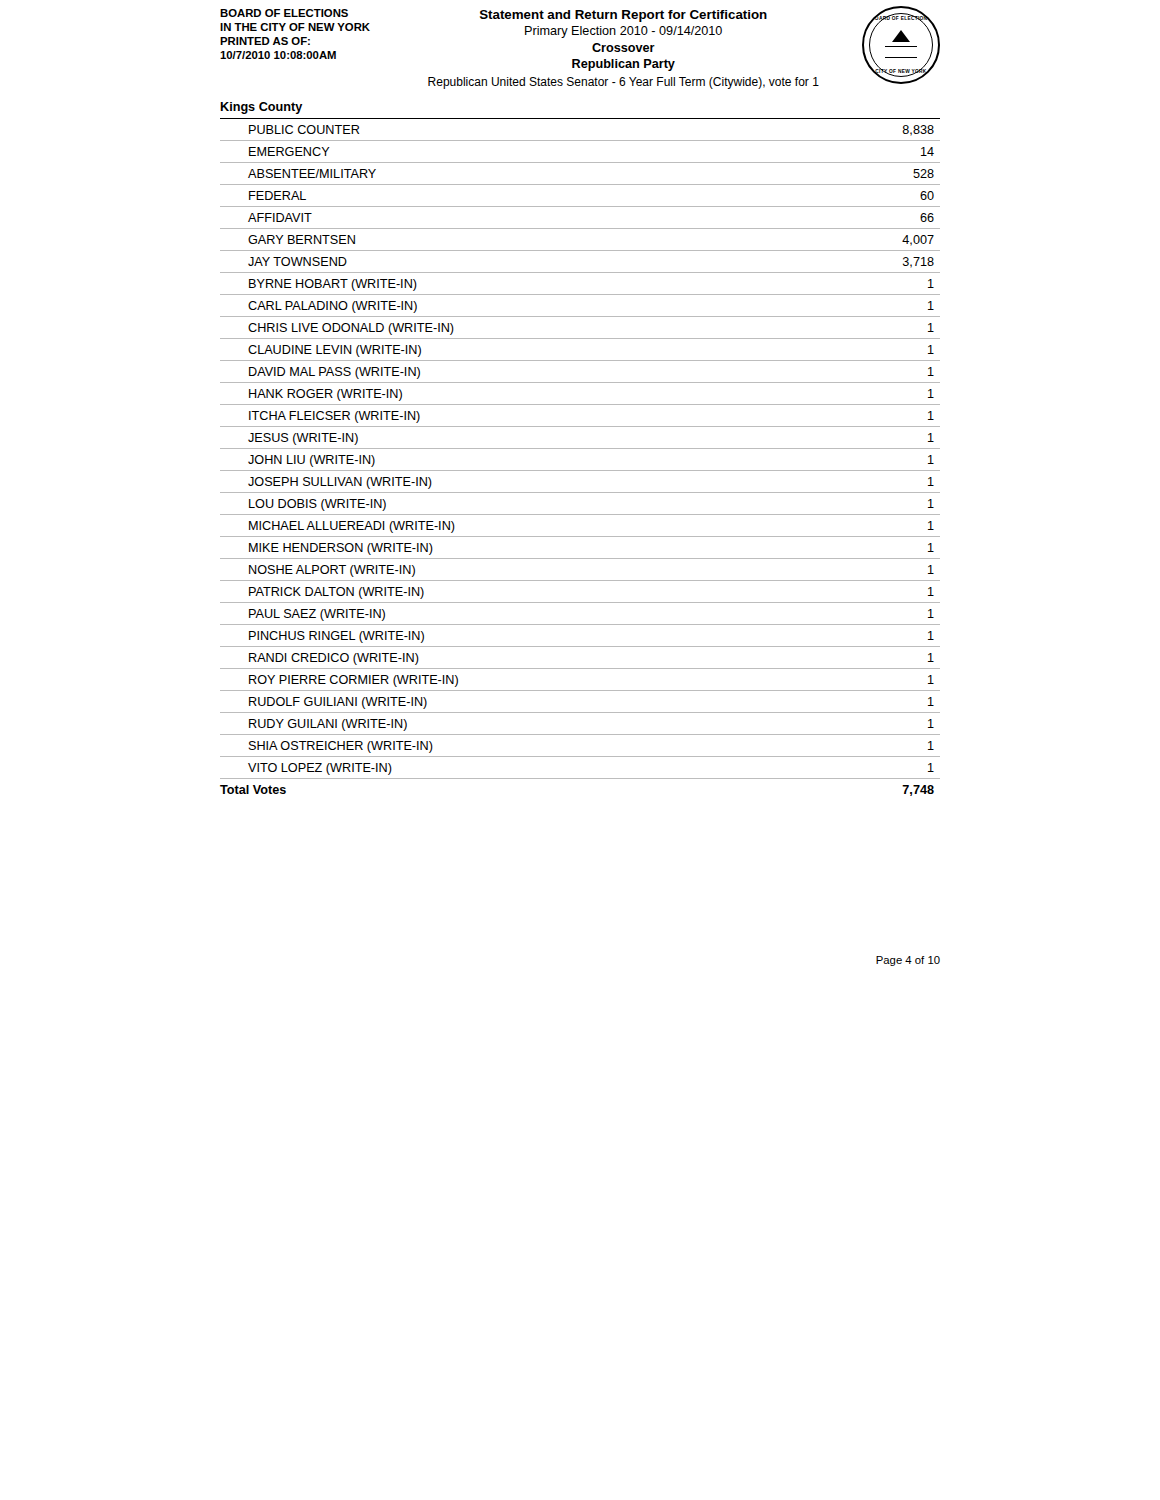BOARD OF ELECTIONS
IN THE CITY OF NEW YORK
PRINTED AS OF:
10/7/2010 10:08:00AM
Statement and Return Report for Certification
Primary Election 2010 - 09/14/2010
Crossover
Republican Party
Republican United States Senator - 6 Year Full Term (Citywide), vote for 1
BOARD OF ELECTIONS CITY OF NEW YORK
Kings County
| PUBLIC COUNTER | 8,838 |
| EMERGENCY | 14 |
| ABSENTEE/MILITARY | 528 |
| FEDERAL | 60 |
| AFFIDAVIT | 66 |
| GARY BERNTSEN | 4,007 |
| JAY TOWNSEND | 3,718 |
| BYRNE HOBART (WRITE-IN) | 1 |
| CARL PALADINO (WRITE-IN) | 1 |
| CHRIS LIVE ODONALD (WRITE-IN) | 1 |
| CLAUDINE LEVIN (WRITE-IN) | 1 |
| DAVID MAL PASS (WRITE-IN) | 1 |
| HANK ROGER (WRITE-IN) | 1 |
| ITCHA FLEICSER (WRITE-IN) | 1 |
| JESUS (WRITE-IN) | 1 |
| JOHN LIU (WRITE-IN) | 1 |
| JOSEPH SULLIVAN (WRITE-IN) | 1 |
| LOU DOBIS (WRITE-IN) | 1 |
| MICHAEL ALLUEREADI (WRITE-IN) | 1 |
| MIKE HENDERSON (WRITE-IN) | 1 |
| NOSHE ALPORT (WRITE-IN) | 1 |
| PATRICK DALTON (WRITE-IN) | 1 |
| PAUL SAEZ (WRITE-IN) | 1 |
| PINCHUS RINGEL (WRITE-IN) | 1 |
| RANDI CREDICO (WRITE-IN) | 1 |
| ROY PIERRE CORMIER (WRITE-IN) | 1 |
| RUDOLF GUILIANI (WRITE-IN) | 1 |
| RUDY GUILANI (WRITE-IN) | 1 |
| SHIA OSTREICHER (WRITE-IN) | 1 |
| VITO LOPEZ (WRITE-IN) | 1 |
| Total Votes | 7,748 |
Page 4 of 10